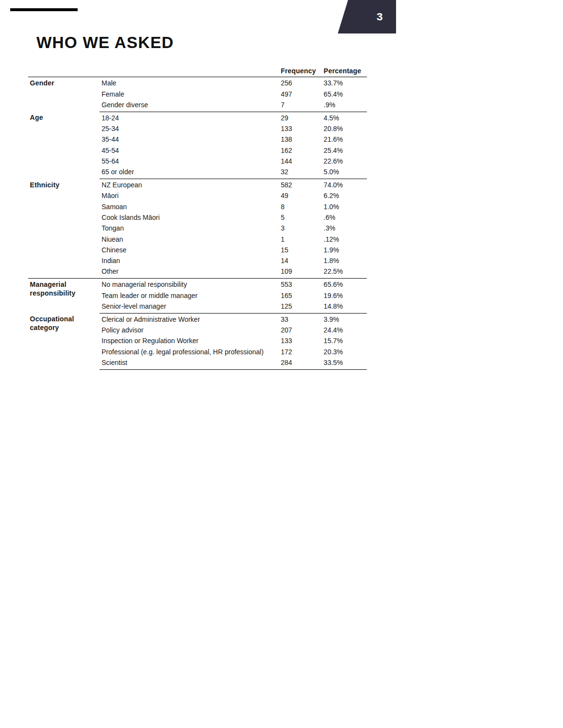3
WHO WE ASKED
| | | Frequency | Percentage |
| --- | --- | --- | --- |
| Gender | Male | 256 | 33.7% |
| Female | 497 | 65.4% |
| Gender diverse | 7 | .9% |
| Age | 18-24 | 29 | 4.5% |
| 25-34 | 133 | 20.8% |
| 35-44 | 138 | 21.6% |
| 45-54 | 162 | 25.4% |
| 55-64 | 144 | 22.6% |
| 65 or older | 32 | 5.0% |
| Ethnicity | NZ European | 582 | 74.0% |
| Māori | 49 | 6.2% |
| Samoan | 8 | 1.0% |
| Cook Islands Māori | 5 | .6% |
| Tongan | 3 | .3% |
| Niuean | 1 | .12% |
| Chinese | 15 | 1.9% |
| Indian | 14 | 1.8% |
| | Other | 109 | 22.5% |
| Managerial responsibility | No managerial responsibility | 553 | 65.6% |
| Team leader or middle manager | 165 | 19.6% |
| Senior-level manager | 125 | 14.8% |
| Occupational category | Clerical or Administrative Worker | 33 | 3.9% |
| Policy advisor | 207 | 24.4% |
| Inspection or Regulation Worker | 133 | 15.7% |
| Professional (e.g. legal professional, HR professional) | 172 | 20.3% |
| Scientist | 284 | 33.5% |